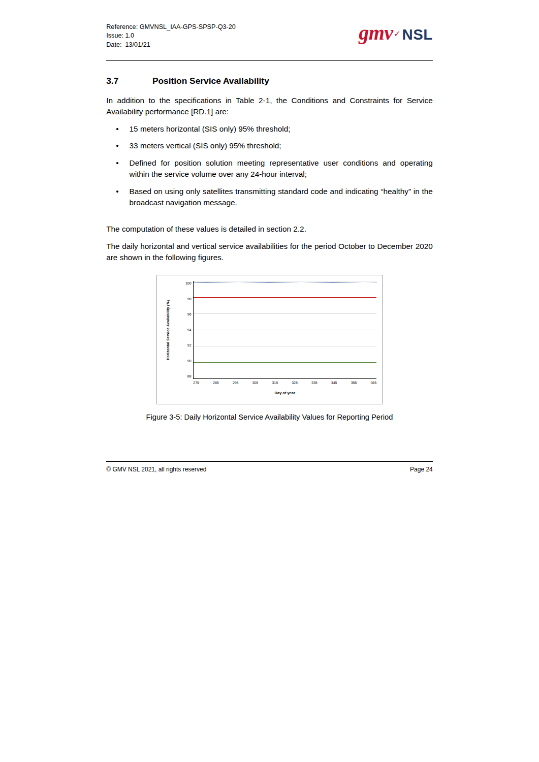Reference: GMVNSL_IAA-GPS-SPSP-Q3-20
Issue: 1.0
Date: 13/01/21
gmv✓NSL
3.7 Position Service Availability
In addition to the specifications in Table 2-1, the Conditions and Constraints for Service Availability performance [RD.1] are:
15 meters horizontal (SIS only) 95% threshold;
33 meters vertical (SIS only) 95% threshold;
Defined for position solution meeting representative user conditions and operating within the service volume over any 24-hour interval;
Based on using only satellites transmitting standard code and indicating “healthy” in the broadcast navigation message.
The computation of these values is detailed in section 2.2.
The daily horizontal and vertical service availabilities for the period October to December 2020 are shown in the following figures.
Horizontal Service Availability (%)
100 98 96 94 92 90 88
275 285 295 305 315 325 335 345 355 365
Day of year
Figure 3-5: Daily Horizontal Service Availability Values for Reporting Period
© GMV NSL 2021, all rights reserved Page 24